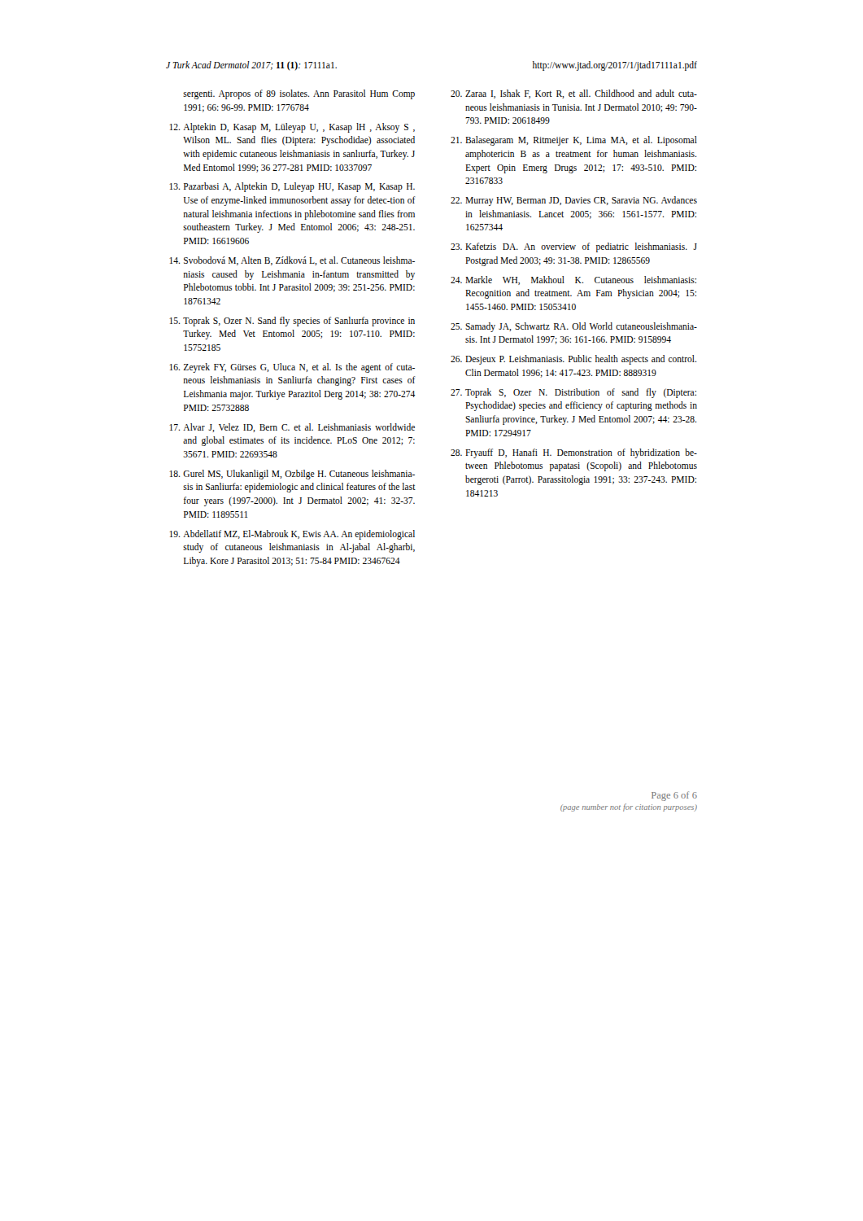J Turk Acad Dermatol 2017; 11 (1): 17111a1.
http://www.jtad.org/2017/1/jtad17111a1.pdf
sergenti. Apropos of 89 isolates. Ann Parasitol Hum Comp 1991; 66: 96-99. PMID: 1776784
12. Alptekin D, Kasap M, Lüleyap U, , Kasap lH , Aksoy S , Wilson ML. Sand flies (Diptera: Pyschodidae) associated with epidemic cutaneous leishmaniasis in sanlıurfa, Turkey. J Med Entomol 1999; 36 277-281 PMID: 10337097
13. Pazarbasi A, Alptekin D, Luleyap HU, Kasap M, Kasap H. Use of enzyme-linked immunosorbent assay for detec-tion of natural leishmania infections in phlebotomine sand flies from southeastern Turkey. J Med Entomol 2006; 43: 248-251. PMID: 16619606
14. Svobodová M, Alten B, Zídková L, et al. Cutaneous leishmaniasis caused by Leishmania in-fantum transmitted by Phlebotomus tobbi. Int J Parasitol 2009; 39: 251-256. PMID: 18761342
15. Toprak S, Ozer N. Sand fly species of Sanlıurfa province in Turkey. Med Vet Entomol 2005; 19: 107-110. PMID: 15752185
16. Zeyrek FY, Gürses G, Uluca N, et al. Is the agent of cutaneous leishmaniasis in Sanliurfa changing? First cases of Leishmania major. Turkiye Parazitol Derg 2014; 38: 270-274 PMID: 25732888
17. Alvar J, Velez ID, Bern C. et al. Leishmaniasis worldwide and global estimates of its incidence. PLoS One 2012; 7: 35671. PMID: 22693548
18. Gurel MS, Ulukanligil M, Ozbilge H. Cutaneous leishmaniasis in Sanliurfa: epidemiologic and clinical features of the last four years (1997-2000). Int J Dermatol 2002; 41: 32-37. PMID: 11895511
19. Abdellatif MZ, El-Mabrouk K, Ewis AA. An epidemiological study of cutaneous leishmaniasis in Al-jabal Al-gharbi, Libya. Kore J Parasitol 2013; 51: 75-84 PMID: 23467624
20. Zaraa I, Ishak F, Kort R, et all. Childhood and adult cutaneous leishmaniasis in Tunisia. Int J Dermatol 2010; 49: 790-793. PMID: 20618499
21. Balasegaram M, Ritmeijer K, Lima MA, et al. Liposomal amphotericin B as a treatment for human leishmaniasis. Expert Opin Emerg Drugs 2012; 17: 493-510. PMID: 23167833
22. Murray HW, Berman JD, Davies CR, Saravia NG. Avdances in leishmaniasis. Lancet 2005; 366: 1561-1577. PMID: 16257344
23. Kafetzis DA. An overview of pediatric leishmaniasis. J Postgrad Med 2003; 49: 31-38. PMID: 12865569
24. Markle WH, Makhoul K. Cutaneous leishmaniasis: Recognition and treatment. Am Fam Physician 2004; 15: 1455-1460. PMID: 15053410
25. Samady JA, Schwartz RA. Old World cutaneousleishmaniasis. Int J Dermatol 1997; 36: 161-166. PMID: 9158994
26. Desjeux P. Leishmaniasis. Public health aspects and control. Clin Dermatol 1996; 14: 417-423. PMID: 8889319
27. Toprak S, Ozer N. Distribution of sand fly (Diptera: Psychodidae) species and efficiency of capturing methods in Sanliurfa province, Turkey. J Med Entomol 2007; 44: 23-28. PMID: 17294917
28. Fryauff D, Hanafi H. Demonstration of hybridization between Phlebotomus papatasi (Scopoli) and Phlebotomus bergeroti (Parrot). Parassitologia 1991; 33: 237-243. PMID: 1841213
Page 6 of 6
(page number not for citation purposes)